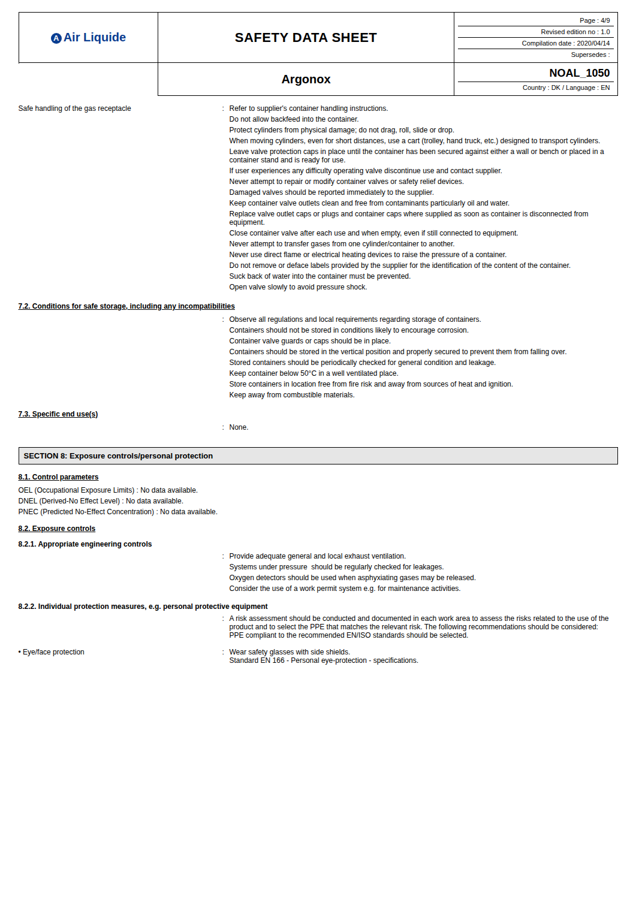| A Air Liquide | SAFETY DATA SHEET | Page : 4/9 Revised edition no : 1.0 Compilation date : 2020/04/14 Supersedes : |
| | Argonox | NOAL_1050 Country : DK / Language : EN |
Safe handling of the gas receptacle
:
Refer to supplier's container handling instructions.
Do not allow backfeed into the container.
Protect cylinders from physical damage; do not drag, roll, slide or drop.
When moving cylinders, even for short distances, use a cart (trolley, hand truck, etc.) designed to transport cylinders.
Leave valve protection caps in place until the container has been secured against either a wall or bench or placed in a container stand and is ready for use.
If user experiences any difficulty operating valve discontinue use and contact supplier.
Never attempt to repair or modify container valves or safety relief devices.
Damaged valves should be reported immediately to the supplier.
Keep container valve outlets clean and free from contaminants particularly oil and water.
Replace valve outlet caps or plugs and container caps where supplied as soon as container is disconnected from equipment.
Close container valve after each use and when empty, even if still connected to equipment.
Never attempt to transfer gases from one cylinder/container to another.
Never use direct flame or electrical heating devices to raise the pressure of a container.
Do not remove or deface labels provided by the supplier for the identification of the content of the container.
Suck back of water into the container must be prevented.
Open valve slowly to avoid pressure shock.
7.2. Conditions for safe storage, including any incompatibilities
:
Observe all regulations and local requirements regarding storage of containers.
Containers should not be stored in conditions likely to encourage corrosion.
Container valve guards or caps should be in place.
Containers should be stored in the vertical position and properly secured to prevent them from falling over.
Stored containers should be periodically checked for general condition and leakage.
Keep container below 50°C in a well ventilated place.
Store containers in location free from fire risk and away from sources of heat and ignition.
Keep away from combustible materials.
7.3. Specific end use(s)
:
None.
SECTION 8: Exposure controls/personal protection
8.1. Control parameters
OEL (Occupational Exposure Limits) : No data available.
DNEL (Derived-No Effect Level) : No data available.
PNEC (Predicted No-Effect Concentration) : No data available.
8.2. Exposure controls
8.2.1. Appropriate engineering controls
:
Provide adequate general and local exhaust ventilation.
Systems under pressure should be regularly checked for leakages.
Oxygen detectors should be used when asphyxiating gases may be released.
Consider the use of a work permit system e.g. for maintenance activities.
8.2.2. Individual protection measures, e.g. personal protective equipment
:
A risk assessment should be conducted and documented in each work area to assess the risks related to the use of the product and to select the PPE that matches the relevant risk. The following recommendations should be considered:
PPE compliant to the recommended EN/ISO standards should be selected.
• Eye/face protection
:
Wear safety glasses with side shields.
Standard EN 166 - Personal eye-protection - specifications.